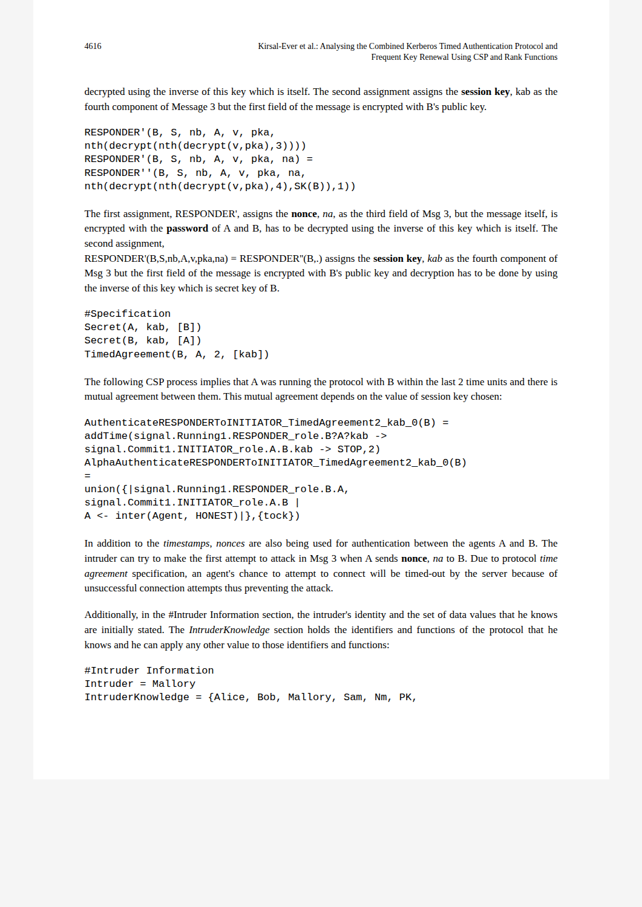4616
Kirsal-Ever et al.: Analysing the Combined Kerberos Timed Authentication Protocol and
Frequent Key Renewal Using CSP and Rank Functions
decrypted using the inverse of this key which is itself. The second assignment assigns the session key, kab as the fourth component of Message 3 but the first field of the message is encrypted with B's public key.
RESPONDER'(B, S, nb, A, v, pka,
nth(decrypt(nth(decrypt(v,pka),3))))
RESPONDER'(B, S, nb, A, v, pka, na) =
RESPONDER''(B, S, nb, A, v, pka, na,
nth(decrypt(nth(decrypt(v,pka),4),SK(B)),1))
The first assignment, RESPONDER', assigns the nonce, na, as the third field of Msg 3, but the message itself, is encrypted with the password of A and B, has to be decrypted using the inverse of this key which is itself. The second assignment,
RESPONDER'(B,S,nb,A,v,pka,na) = RESPONDER''(B,.) assigns the session key, kab as the fourth component of Msg 3 but the first field of the message is encrypted with B's public key and decryption has to be done by using the inverse of this key which is secret key of B.
#Specification
Secret(A, kab, [B])
Secret(B, kab, [A])
TimedAgreement(B, A, 2, [kab])
The following CSP process implies that A was running the protocol with B within the last 2 time units and there is mutual agreement between them. This mutual agreement depends on the value of session key chosen:
AuthenticateRESPONDERToINITIATOR_TimedAgreement2_kab_0(B) =
addTime(signal.Running1.RESPONDER_role.B?A?kab ->
signal.Commit1.INITIATOR_role.A.B.kab -> STOP,2)
AlphaAuthenticateRESPONDERToINITIATOR_TimedAgreement2_kab_0(B)
=
union({|signal.Running1.RESPONDER_role.B.A,
signal.Commit1.INITIATOR_role.A.B |
A <- inter(Agent, HONEST)|},{tock})
In addition to the timestamps, nonces are also being used for authentication between the agents A and B. The intruder can try to make the first attempt to attack in Msg 3 when A sends nonce, na to B. Due to protocol time agreement specification, an agent's chance to attempt to connect will be timed-out by the server because of unsuccessful connection attempts thus preventing the attack.
Additionally, in the #Intruder Information section, the intruder's identity and the set of data values that he knows are initially stated. The IntruderKnowledge section holds the identifiers and functions of the protocol that he knows and he can apply any other value to those identifiers and functions:
#Intruder Information
Intruder = Mallory
IntruderKnowledge = {Alice, Bob, Mallory, Sam, Nm, PK,